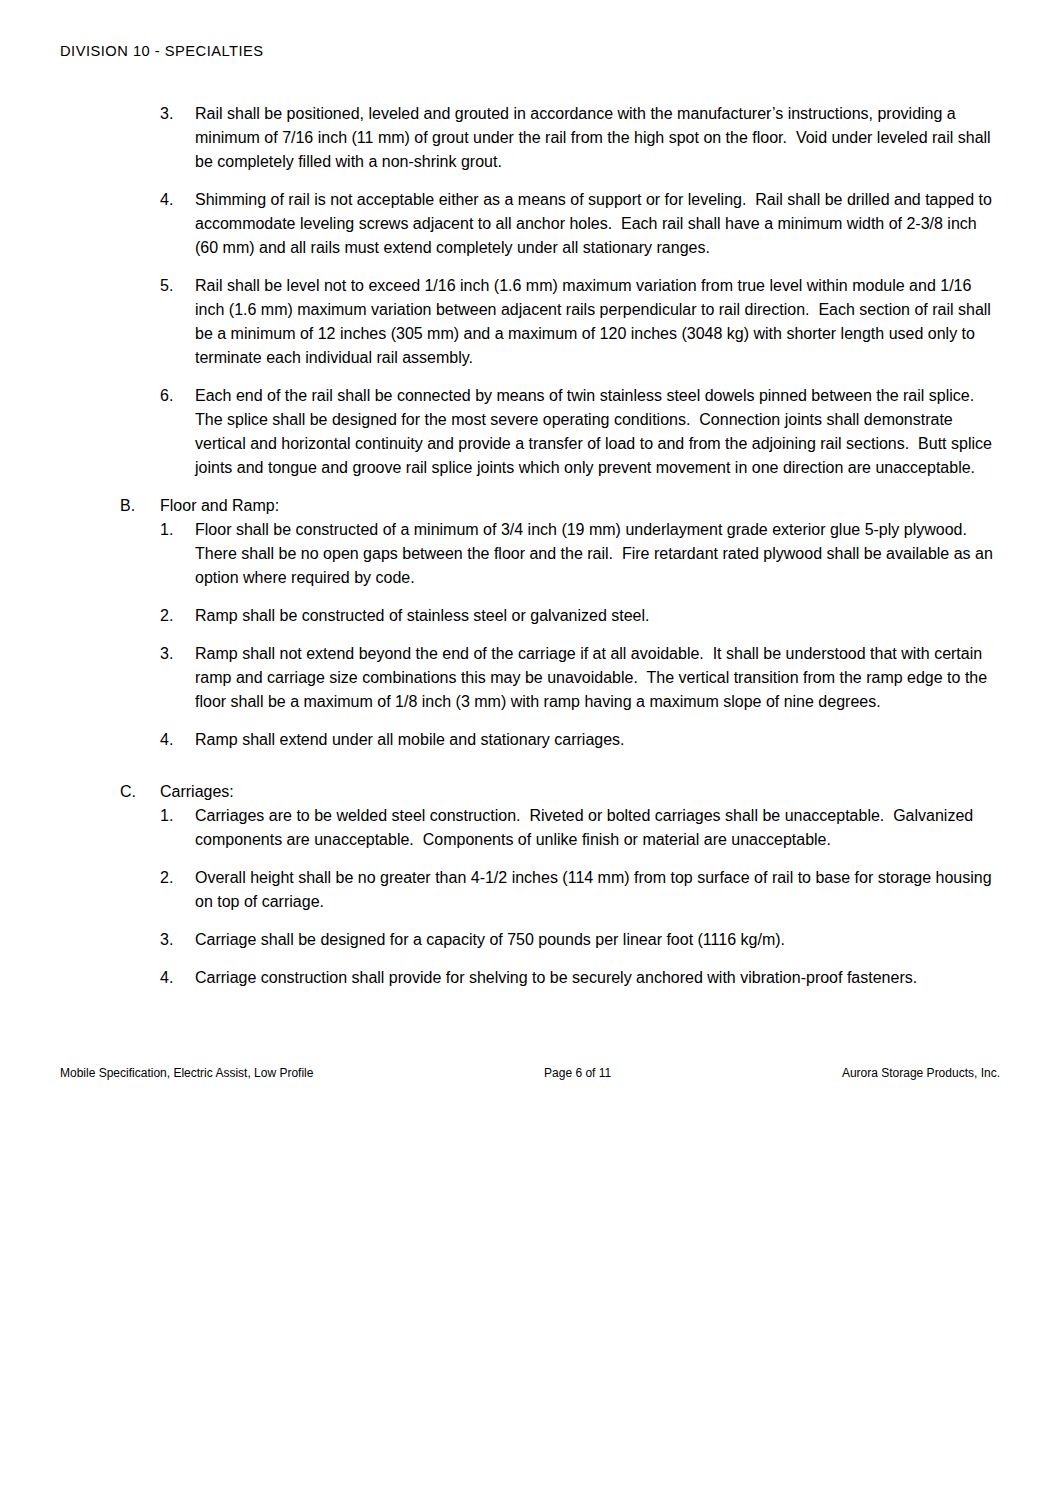DIVISION 10 - SPECIALTIES
3. Rail shall be positioned, leveled and grouted in accordance with the manufacturer’s instructions, providing a minimum of 7/16 inch (11 mm) of grout under the rail from the high spot on the floor. Void under leveled rail shall be completely filled with a non-shrink grout.
4. Shimming of rail is not acceptable either as a means of support or for leveling. Rail shall be drilled and tapped to accommodate leveling screws adjacent to all anchor holes. Each rail shall have a minimum width of 2-3/8 inch (60 mm) and all rails must extend completely under all stationary ranges.
5. Rail shall be level not to exceed 1/16 inch (1.6 mm) maximum variation from true level within module and 1/16 inch (1.6 mm) maximum variation between adjacent rails perpendicular to rail direction. Each section of rail shall be a minimum of 12 inches (305 mm) and a maximum of 120 inches (3048 kg) with shorter length used only to terminate each individual rail assembly.
6. Each end of the rail shall be connected by means of twin stainless steel dowels pinned between the rail splice. The splice shall be designed for the most severe operating conditions. Connection joints shall demonstrate vertical and horizontal continuity and provide a transfer of load to and from the adjoining rail sections. Butt splice joints and tongue and groove rail splice joints which only prevent movement in one direction are unacceptable.
B.
Floor and Ramp:
1. Floor shall be constructed of a minimum of 3/4 inch (19 mm) underlayment grade exterior glue 5-ply plywood. There shall be no open gaps between the floor and the rail. Fire retardant rated plywood shall be available as an option where required by code.
2. Ramp shall be constructed of stainless steel or galvanized steel.
3. Ramp shall not extend beyond the end of the carriage if at all avoidable. It shall be understood that with certain ramp and carriage size combinations this may be unavoidable. The vertical transition from the ramp edge to the floor shall be a maximum of 1/8 inch (3 mm) with ramp having a maximum slope of nine degrees.
4. Ramp shall extend under all mobile and stationary carriages.
C.
Carriages:
1. Carriages are to be welded steel construction. Riveted or bolted carriages shall be unacceptable. Galvanized components are unacceptable. Components of unlike finish or material are unacceptable.
2. Overall height shall be no greater than 4-1/2 inches (114 mm) from top surface of rail to base for storage housing on top of carriage.
3. Carriage shall be designed for a capacity of 750 pounds per linear foot (1116 kg/m).
4. Carriage construction shall provide for shelving to be securely anchored with vibration-proof fasteners.
Mobile Specification, Electric Assist, Low Profile Page 6 of 11 Aurora Storage Products, Inc.